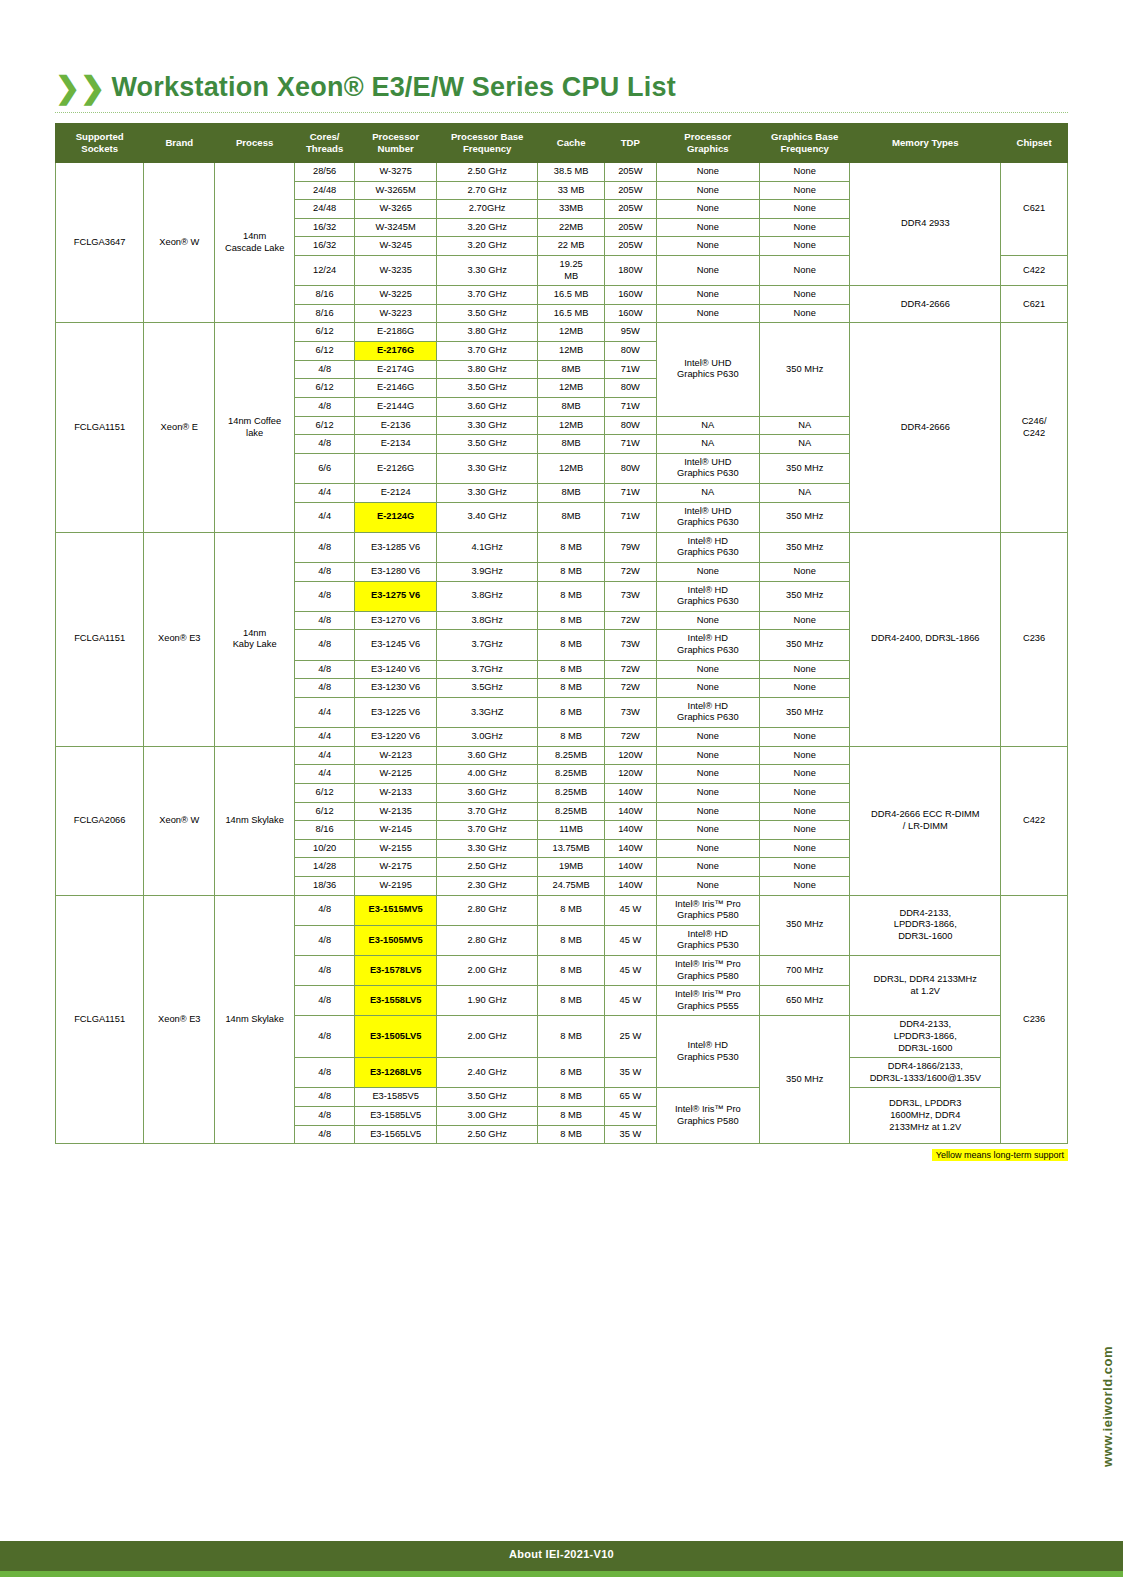❯❯Workstation Xeon® E3/E/W Series CPU List
| Supported Sockets | Brand | Process | Cores/ Threads | Processor Number | Processor Base Frequency | Cache | TDP | Processor Graphics | Graphics Base Frequency | Memory Types | Chipset |
| --- | --- | --- | --- | --- | --- | --- | --- | --- | --- | --- | --- |
| FCLGA3647 | Xeon® W | 14nm Cascade Lake | 28/56 | W-3275 | 2.50 GHz | 38.5 MB | 205W | None | None | DDR4 2933 | C621 |
| 24/48 | W-3265M | 2.70 GHz | 33 MB | 205W | None | None |
| 24/48 | W-3265 | 2.70GHz | 33MB | 205W | None | None |
| 16/32 | W-3245M | 3.20 GHz | 22MB | 205W | None | None |
| 16/32 | W-3245 | 3.20 GHz | 22 MB | 205W | None | None |
| 12/24 | W-3235 | 3.30 GHz | 19.25 MB | 180W | None | None | C422 |
| 8/16 | W-3225 | 3.70 GHz | 16.5 MB | 160W | None | None | DDR4-2666 | C621 |
| 8/16 | W-3223 | 3.50 GHz | 16.5 MB | 160W | None | None |
| FCLGA1151 | Xeon® E | 14nm Coffee lake | 6/12 | E-2186G | 3.80 GHz | 12MB | 95W | Intel® UHD Graphics P630 | 350 MHz | DDR4-2666 | C246/ C242 |
| 6/12 | E-2176G | 3.70 GHz | 12MB | 80W |
| 4/8 | E-2174G | 3.80 GHz | 8MB | 71W |
| 6/12 | E-2146G | 3.50 GHz | 12MB | 80W |
| 4/8 | E-2144G | 3.60 GHz | 8MB | 71W |
| 6/12 | E-2136 | 3.30 GHz | 12MB | 80W | NA | NA |
| 4/8 | E-2134 | 3.50 GHz | 8MB | 71W | NA | NA |
| 6/6 | E-2126G | 3.30 GHz | 12MB | 80W | Intel® UHD Graphics P630 | 350 MHz |
| 4/4 | E-2124 | 3.30 GHz | 8MB | 71W | NA | NA |
| 4/4 | E-2124G | 3.40 GHz | 8MB | 71W | Intel® UHD Graphics P630 | 350 MHz |
| FCLGA1151 | Xeon® E3 | 14nm Kaby Lake | 4/8 | E3-1285 V6 | 4.1GHz | 8 MB | 79W | Intel® HD Graphics P630 | 350 MHz | DDR4-2400, DDR3L-1866 | C236 |
| 4/8 | E3-1280 V6 | 3.9GHz | 8 MB | 72W | None | None |
| 4/8 | E3-1275 V6 | 3.8GHz | 8 MB | 73W | Intel® HD Graphics P630 | 350 MHz |
| 4/8 | E3-1270 V6 | 3.8GHz | 8 MB | 72W | None | None |
| 4/8 | E3-1245 V6 | 3.7GHz | 8 MB | 73W | Intel® HD Graphics P630 | 350 MHz |
| 4/8 | E3-1240 V6 | 3.7GHz | 8 MB | 72W | None | None |
| 4/8 | E3-1230 V6 | 3.5GHz | 8 MB | 72W | None | None |
| 4/4 | E3-1225 V6 | 3.3GHZ | 8 MB | 73W | Intel® HD Graphics P630 | 350 MHz |
| 4/4 | E3-1220 V6 | 3.0GHz | 8 MB | 72W | None | None |
| FCLGA2066 | Xeon® W | 14nm Skylake | 4/4 | W-2123 | 3.60 GHz | 8.25MB | 120W | None | None | DDR4-2666 ECC R-DIMM / LR-DIMM | C422 |
| 4/4 | W-2125 | 4.00 GHz | 8.25MB | 120W | None | None |
| 6/12 | W-2133 | 3.60 GHz | 8.25MB | 140W | None | None |
| 6/12 | W-2135 | 3.70 GHz | 8.25MB | 140W | None | None |
| 8/16 | W-2145 | 3.70 GHz | 11MB | 140W | None | None |
| 10/20 | W-2155 | 3.30 GHz | 13.75MB | 140W | None | None |
| 14/28 | W-2175 | 2.50 GHz | 19MB | 140W | None | None |
| 18/36 | W-2195 | 2.30 GHz | 24.75MB | 140W | None | None |
| FCLGA1151 | Xeon® E3 | 14nm Skylake | 4/8 | E3-1515MV5 | 2.80 GHz | 8 MB | 45 W | Intel® Iris™ Pro Graphics P580 | 350 MHz | DDR4-2133, LPDDR3-1866, DDR3L-1600 | C236 |
| 4/8 | E3-1505MV5 | 2.80 GHz | 8 MB | 45 W | Intel® HD Graphics P530 |
| 4/8 | E3-1578LV5 | 2.00 GHz | 8 MB | 45 W | Intel® Iris™ Pro Graphics P580 | 700 MHz | DDR3L, DDR4 2133MHz at 1.2V |
| 4/8 | E3-1558LV5 | 1.90 GHz | 8 MB | 45 W | Intel® Iris™ Pro Graphics P555 | 650 MHz |
| 4/8 | E3-1505LV5 | 2.00 GHz | 8 MB | 25 W | Intel® HD Graphics P530 | 350 MHz | DDR4-2133, LPDDR3-1866, DDR3L-1600 |
| 4/8 | E3-1268LV5 | 2.40 GHz | 8 MB | 35 W | DDR4-1866/2133, DDR3L-1333/1600@1.35V |
| 4/8 | E3-1585V5 | 3.50 GHz | 8 MB | 65 W | Intel® Iris™ Pro Graphics P580 | DDR3L, LPDDR3 1600MHz, DDR4 2133MHz at 1.2V |
| 4/8 | E3-1585LV5 | 3.00 GHz | 8 MB | 45 W |
| 4/8 | E3-1565LV5 | 2.50 GHz | 8 MB | 35 W |
Yellow means long-term support
www.ieiworld.com
About IEI-2021-V10